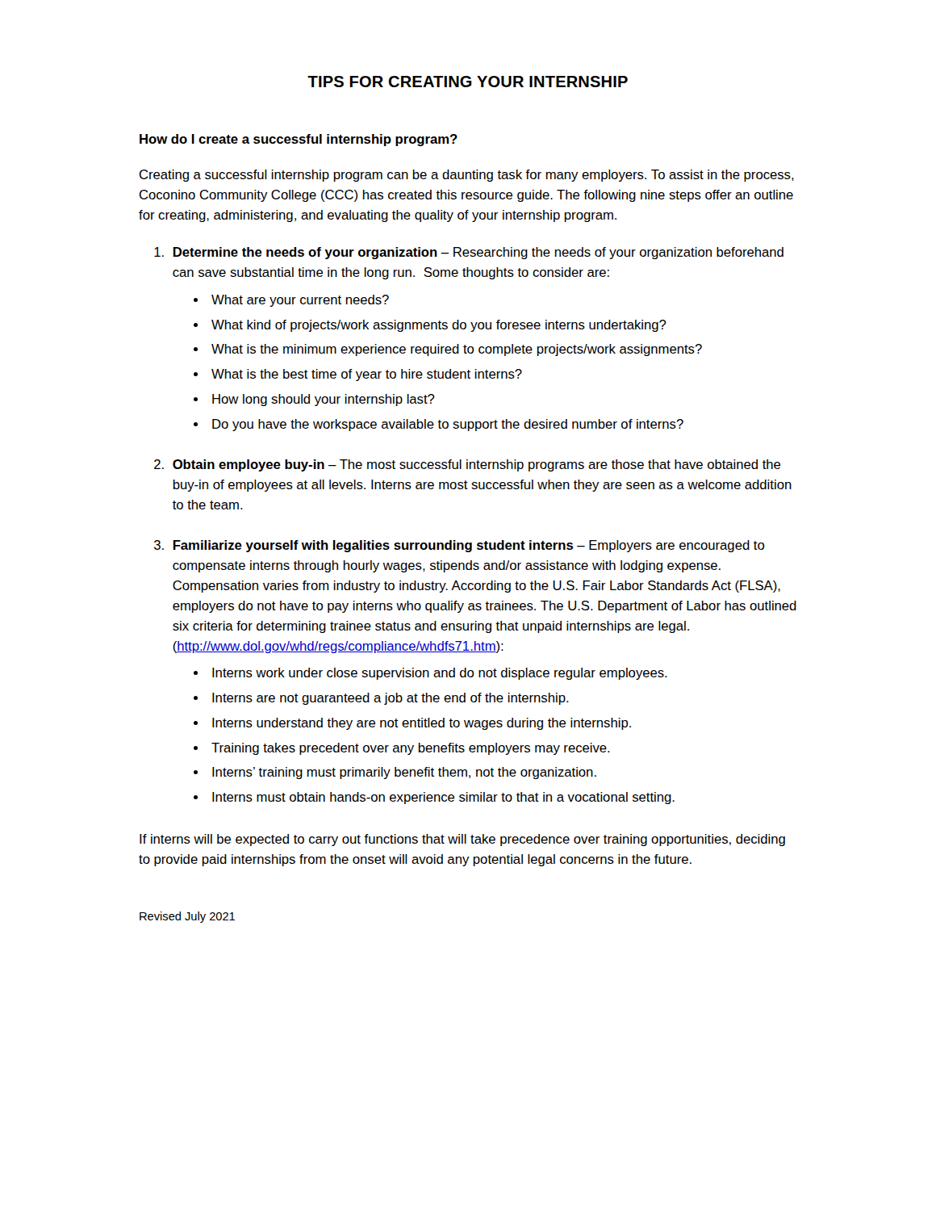TIPS FOR CREATING YOUR INTERNSHIP
How do I create a successful internship program?
Creating a successful internship program can be a daunting task for many employers. To assist in the process, Coconino Community College (CCC) has created this resource guide. The following nine steps offer an outline for creating, administering, and evaluating the quality of your internship program.
Determine the needs of your organization – Researching the needs of your organization beforehand can save substantial time in the long run. Some thoughts to consider are:
What are your current needs?
What kind of projects/work assignments do you foresee interns undertaking?
What is the minimum experience required to complete projects/work assignments?
What is the best time of year to hire student interns?
How long should your internship last?
Do you have the workspace available to support the desired number of interns?
Obtain employee buy-in – The most successful internship programs are those that have obtained the buy-in of employees at all levels. Interns are most successful when they are seen as a welcome addition to the team.
Familiarize yourself with legalities surrounding student interns – Employers are encouraged to compensate interns through hourly wages, stipends and/or assistance with lodging expense. Compensation varies from industry to industry. According to the U.S. Fair Labor Standards Act (FLSA), employers do not have to pay interns who qualify as trainees. The U.S. Department of Labor has outlined six criteria for determining trainee status and ensuring that unpaid internships are legal. (http://www.dol.gov/whd/regs/compliance/whdfs71.htm):
Interns work under close supervision and do not displace regular employees.
Interns are not guaranteed a job at the end of the internship.
Interns understand they are not entitled to wages during the internship.
Training takes precedent over any benefits employers may receive.
Interns’ training must primarily benefit them, not the organization.
Interns must obtain hands-on experience similar to that in a vocational setting.
If interns will be expected to carry out functions that will take precedence over training opportunities, deciding to provide paid internships from the onset will avoid any potential legal concerns in the future.
Revised July 2021